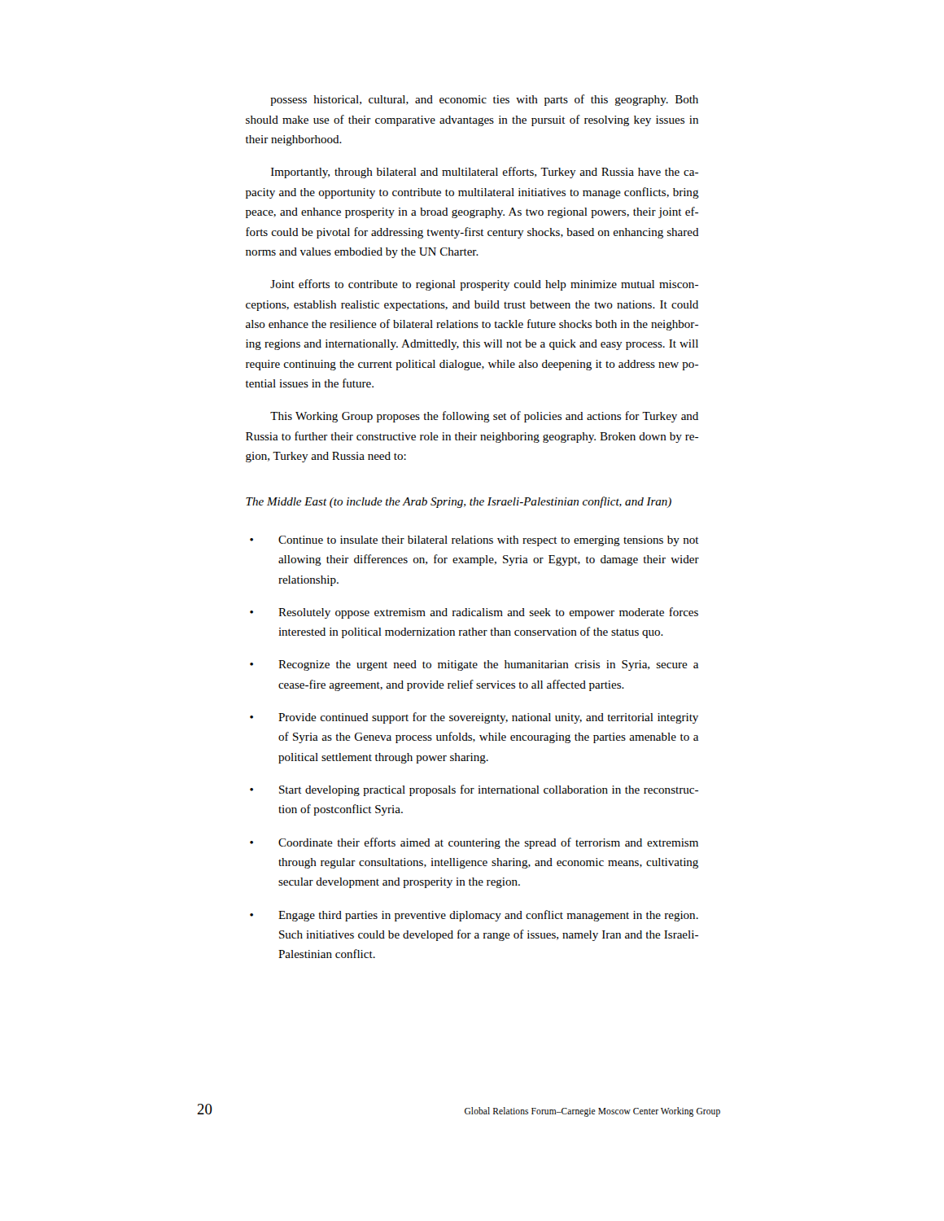possess historical, cultural, and economic ties with parts of this geography. Both should make use of their comparative advantages in the pursuit of resolving key issues in their neighborhood.
Importantly, through bilateral and multilateral efforts, Turkey and Russia have the capacity and the opportunity to contribute to multilateral initiatives to manage conflicts, bring peace, and enhance prosperity in a broad geography. As two regional powers, their joint efforts could be pivotal for addressing twenty-first century shocks, based on enhancing shared norms and values embodied by the UN Charter.
Joint efforts to contribute to regional prosperity could help minimize mutual misconceptions, establish realistic expectations, and build trust between the two nations. It could also enhance the resilience of bilateral relations to tackle future shocks both in the neighboring regions and internationally. Admittedly, this will not be a quick and easy process. It will require continuing the current political dialogue, while also deepening it to address new potential issues in the future.
This Working Group proposes the following set of policies and actions for Turkey and Russia to further their constructive role in their neighboring geography. Broken down by region, Turkey and Russia need to:
The Middle East (to include the Arab Spring, the Israeli-Palestinian conflict, and Iran)
Continue to insulate their bilateral relations with respect to emerging tensions by not allowing their differences on, for example, Syria or Egypt, to damage their wider relationship.
Resolutely oppose extremism and radicalism and seek to empower moderate forces interested in political modernization rather than conservation of the status quo.
Recognize the urgent need to mitigate the humanitarian crisis in Syria, secure a cease-fire agreement, and provide relief services to all affected parties.
Provide continued support for the sovereignty, national unity, and territorial integrity of Syria as the Geneva process unfolds, while encouraging the parties amenable to a political settlement through power sharing.
Start developing practical proposals for international collaboration in the reconstruction of postconflict Syria.
Coordinate their efforts aimed at countering the spread of terrorism and extremism through regular consultations, intelligence sharing, and economic means, cultivating secular development and prosperity in the region.
Engage third parties in preventive diplomacy and conflict management in the region. Such initiatives could be developed for a range of issues, namely Iran and the Israeli-Palestinian conflict.
20
Global Relations Forum–Carnegie Moscow Center Working Group